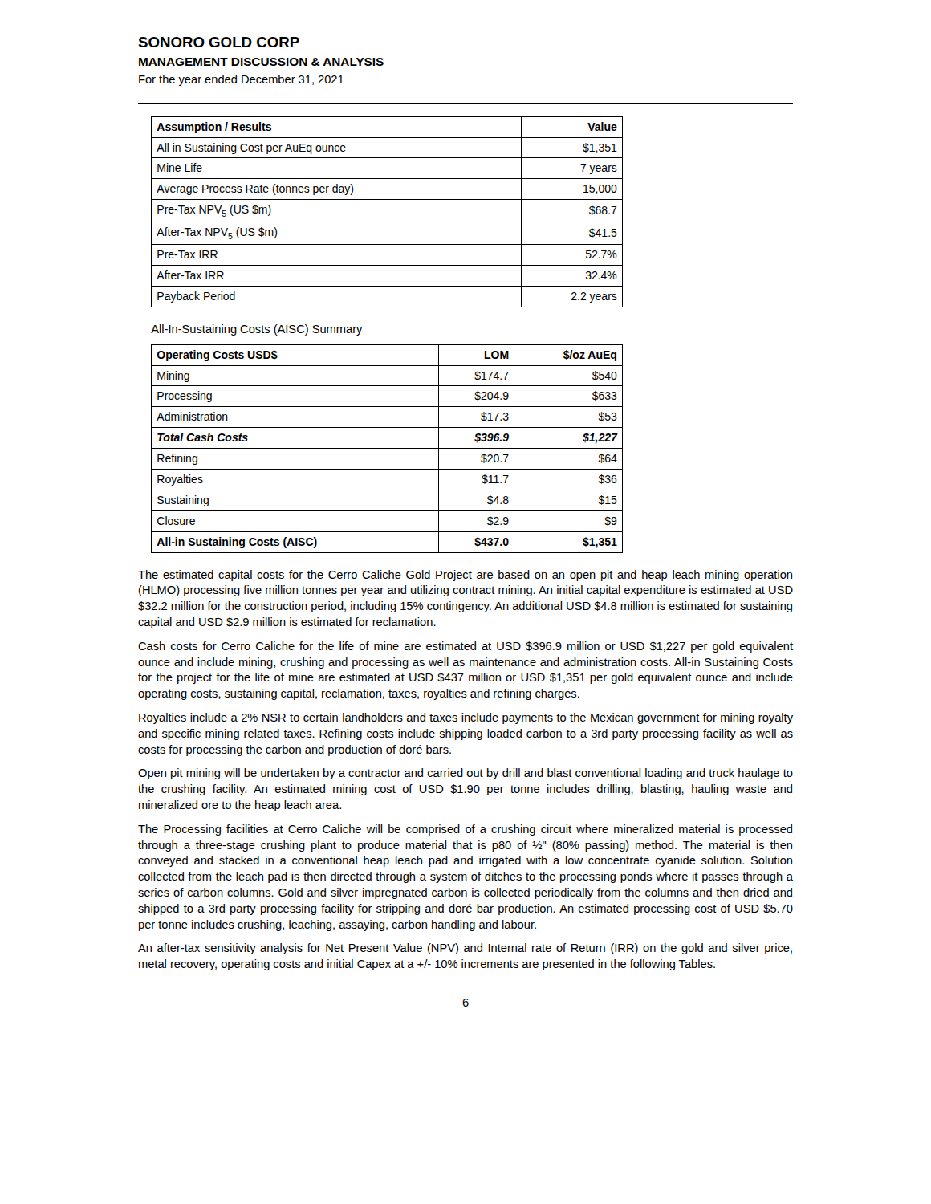SONORO GOLD CORP
MANAGEMENT DISCUSSION & ANALYSIS
For the year ended December 31, 2021
| Assumption / Results | Value |
| --- | --- |
| All in Sustaining Cost per AuEq ounce | $1,351 |
| Mine Life | 7 years |
| Average Process Rate (tonnes per day) | 15,000 |
| Pre-Tax NPV 5 (US $m) | $68.7 |
| After-Tax NPV 5 (US $m) | $41.5 |
| Pre-Tax IRR | 52.7% |
| After-Tax IRR | 32.4% |
| Payback Period | 2.2 years |
All-In-Sustaining Costs (AISC) Summary
| Operating Costs USD$ | LOM | $/oz AuEq |
| --- | --- | --- |
| Mining | $174.7 | $540 |
| Processing | $204.9 | $633 |
| Administration | $17.3 | $53 |
| Total Cash Costs | $396.9 | $1,227 |
| Refining | $20.7 | $64 |
| Royalties | $11.7 | $36 |
| Sustaining | $4.8 | $15 |
| Closure | $2.9 | $9 |
| All-in Sustaining Costs (AISC) | $437.0 | $1,351 |
The estimated capital costs for the Cerro Caliche Gold Project are based on an open pit and heap leach mining operation (HLMO) processing five million tonnes per year and utilizing contract mining. An initial capital expenditure is estimated at USD $32.2 million for the construction period, including 15% contingency. An additional USD $4.8 million is estimated for sustaining capital and USD $2.9 million is estimated for reclamation.
Cash costs for Cerro Caliche for the life of mine are estimated at USD $396.9 million or USD $1,227 per gold equivalent ounce and include mining, crushing and processing as well as maintenance and administration costs. All-in Sustaining Costs for the project for the life of mine are estimated at USD $437 million or USD $1,351 per gold equivalent ounce and include operating costs, sustaining capital, reclamation, taxes, royalties and refining charges.
Royalties include a 2% NSR to certain landholders and taxes include payments to the Mexican government for mining royalty and specific mining related taxes. Refining costs include shipping loaded carbon to a 3rd party processing facility as well as costs for processing the carbon and production of doré bars.
Open pit mining will be undertaken by a contractor and carried out by drill and blast conventional loading and truck haulage to the crushing facility. An estimated mining cost of USD $1.90 per tonne includes drilling, blasting, hauling waste and mineralized ore to the heap leach area.
The Processing facilities at Cerro Caliche will be comprised of a crushing circuit where mineralized material is processed through a three-stage crushing plant to produce material that is p80 of ½" (80% passing) method. The material is then conveyed and stacked in a conventional heap leach pad and irrigated with a low concentrate cyanide solution. Solution collected from the leach pad is then directed through a system of ditches to the processing ponds where it passes through a series of carbon columns. Gold and silver impregnated carbon is collected periodically from the columns and then dried and shipped to a 3rd party processing facility for stripping and doré bar production. An estimated processing cost of USD $5.70 per tonne includes crushing, leaching, assaying, carbon handling and labour.
An after-tax sensitivity analysis for Net Present Value (NPV) and Internal rate of Return (IRR) on the gold and silver price, metal recovery, operating costs and initial Capex at a +/- 10% increments are presented in the following Tables.
6